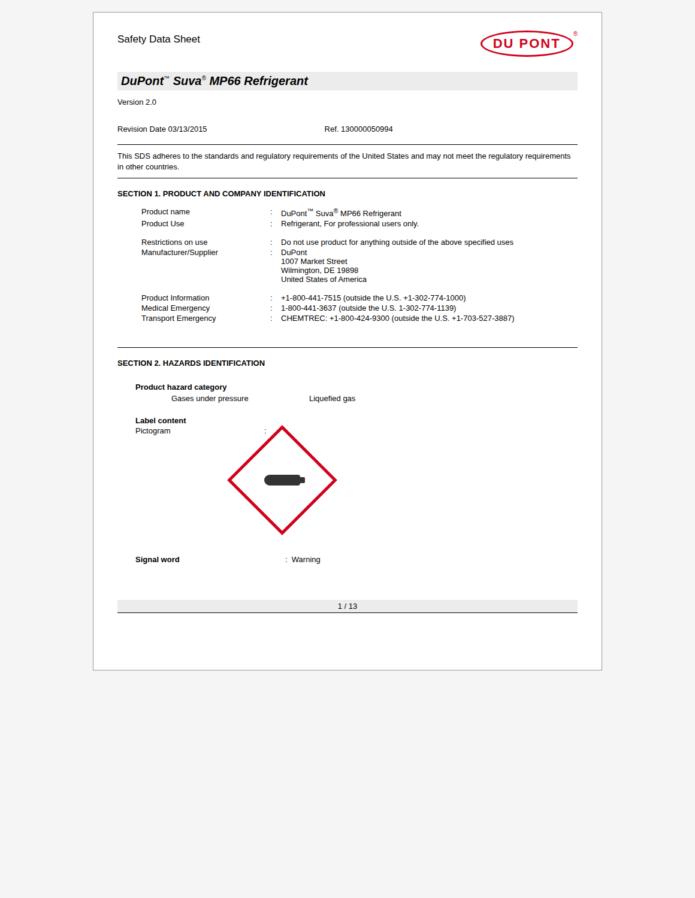Safety Data Sheet
DU PONT®
DuPont™ Suva® MP66 Refrigerant
Version 2.0
Revision Date 03/13/2015
Ref. 130000050994
This SDS adheres to the standards and regulatory requirements of the United States and may not meet the regulatory requirements in other countries.
SECTION 1. PRODUCT AND COMPANY IDENTIFICATION
| Product name | : | DuPont ™ Suva ® MP66 Refrigerant |
| Product Use | : | Refrigerant, For professional users only. |
| Restrictions on use | : | Do not use product for anything outside of the above specified uses |
| Manufacturer/Supplier | : | DuPont 1007 Market Street Wilmington, DE 19898 United States of America |
| Product Information | : | +1-800-441-7515 (outside the U.S. +1-302-774-1000) |
| Medical Emergency | : | 1-800-441-3637 (outside the U.S. 1-302-774-1139) |
| Transport Emergency | : | CHEMTREC: +1-800-424-9300 (outside the U.S. +1-703-527-3887) |
SECTION 2. HAZARDS IDENTIFICATION
Product hazard category
Gases under pressure Liquefied gas
Label content
Pictogram
:
Signal word
: Warning
1 / 13